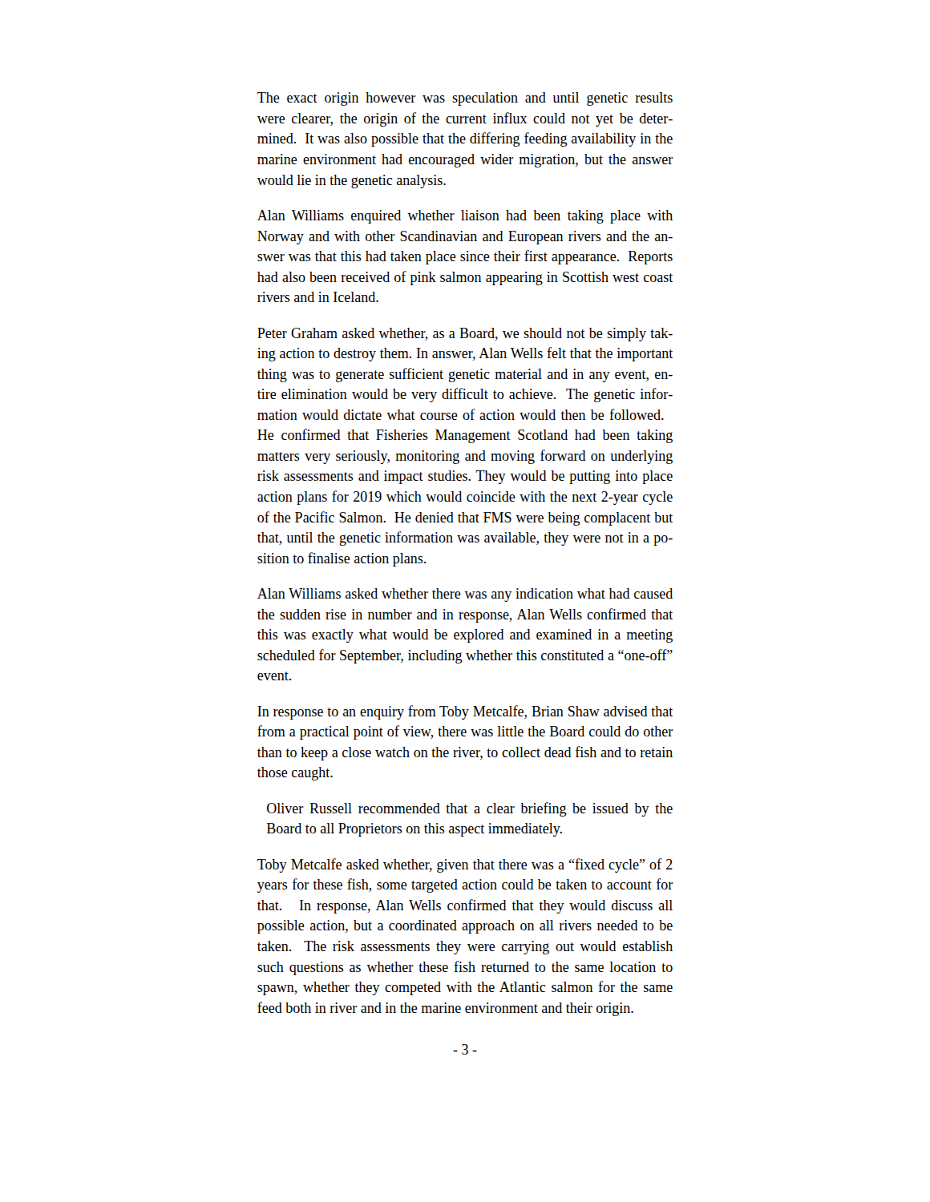The exact origin however was speculation and until genetic results were clearer, the origin of the current influx could not yet be determined. It was also possible that the differing feeding availability in the marine environment had encouraged wider migration, but the answer would lie in the genetic analysis.
Alan Williams enquired whether liaison had been taking place with Norway and with other Scandinavian and European rivers and the answer was that this had taken place since their first appearance. Reports had also been received of pink salmon appearing in Scottish west coast rivers and in Iceland.
Peter Graham asked whether, as a Board, we should not be simply taking action to destroy them. In answer, Alan Wells felt that the important thing was to generate sufficient genetic material and in any event, entire elimination would be very difficult to achieve. The genetic information would dictate what course of action would then be followed. He confirmed that Fisheries Management Scotland had been taking matters very seriously, monitoring and moving forward on underlying risk assessments and impact studies. They would be putting into place action plans for 2019 which would coincide with the next 2-year cycle of the Pacific Salmon. He denied that FMS were being complacent but that, until the genetic information was available, they were not in a position to finalise action plans.
Alan Williams asked whether there was any indication what had caused the sudden rise in number and in response, Alan Wells confirmed that this was exactly what would be explored and examined in a meeting scheduled for September, including whether this constituted a “one-off” event.
In response to an enquiry from Toby Metcalfe, Brian Shaw advised that from a practical point of view, there was little the Board could do other than to keep a close watch on the river, to collect dead fish and to retain those caught.
Oliver Russell recommended that a clear briefing be issued by the Board to all Proprietors on this aspect immediately.
Toby Metcalfe asked whether, given that there was a “fixed cycle” of 2 years for these fish, some targeted action could be taken to account for that. In response, Alan Wells confirmed that they would discuss all possible action, but a coordinated approach on all rivers needed to be taken. The risk assessments they were carrying out would establish such questions as whether these fish returned to the same location to spawn, whether they competed with the Atlantic salmon for the same feed both in river and in the marine environment and their origin.
- 3 -